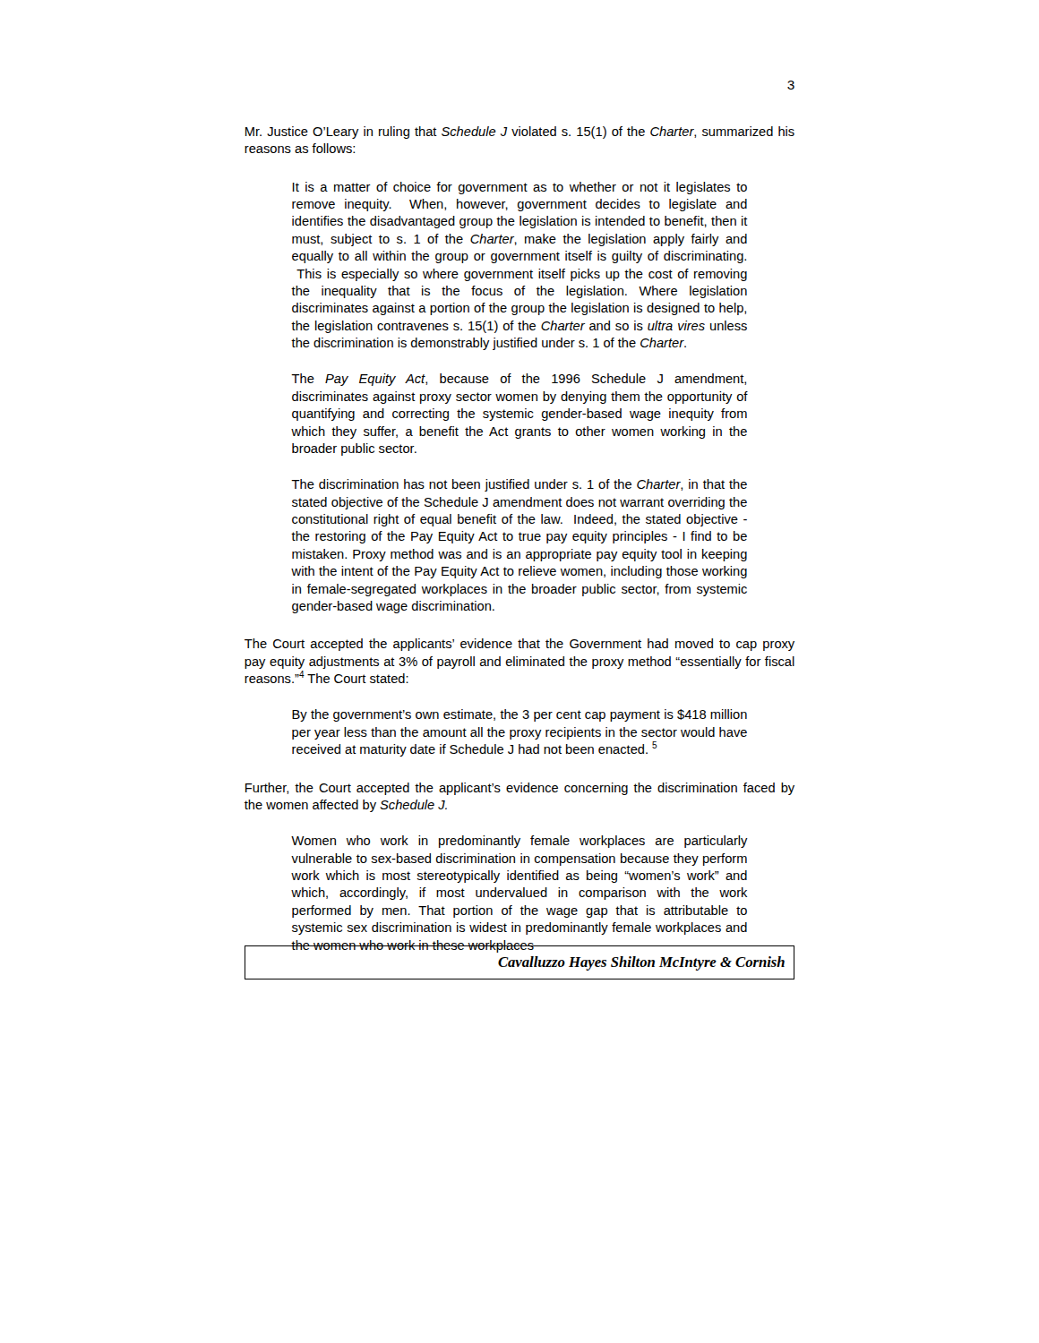3
Mr. Justice O’Leary in ruling that Schedule J violated s. 15(1) of the Charter, summarized his reasons as follows:
It is a matter of choice for government as to whether or not it legislates to remove inequity. When, however, government decides to legislate and identifies the disadvantaged group the legislation is intended to benefit, then it must, subject to s. 1 of the Charter, make the legislation apply fairly and equally to all within the group or government itself is guilty of discriminating. This is especially so where government itself picks up the cost of removing the inequality that is the focus of the legislation. Where legislation discriminates against a portion of the group the legislation is designed to help, the legislation contravenes s. 15(1) of the Charter and so is ultra vires unless the discrimination is demonstrably justified under s. 1 of the Charter.
The Pay Equity Act, because of the 1996 Schedule J amendment, discriminates against proxy sector women by denying them the opportunity of quantifying and correcting the systemic gender-based wage inequity from which they suffer, a benefit the Act grants to other women working in the broader public sector.
The discrimination has not been justified under s. 1 of the Charter, in that the stated objective of the Schedule J amendment does not warrant overriding the constitutional right of equal benefit of the law. Indeed, the stated objective - the restoring of the Pay Equity Act to true pay equity principles - I find to be mistaken. Proxy method was and is an appropriate pay equity tool in keeping with the intent of the Pay Equity Act to relieve women, including those working in female-segregated workplaces in the broader public sector, from systemic gender-based wage discrimination.
The Court accepted the applicants’ evidence that the Government had moved to cap proxy pay equity adjustments at 3% of payroll and eliminated the proxy method “essentially for fiscal reasons.”4 The Court stated:
By the government’s own estimate, the 3 per cent cap payment is $418 million per year less than the amount all the proxy recipients in the sector would have received at maturity date if Schedule J had not been enacted. 5
Further, the Court accepted the applicant’s evidence concerning the discrimination faced by the women affected by Schedule J.
Women who work in predominantly female workplaces are particularly vulnerable to sex-based discrimination in compensation because they perform work which is most stereotypically identified as being “women’s work” and which, accordingly, if most undervalued in comparison with the work performed by men. That portion of the wage gap that is attributable to systemic sex discrimination is widest in predominantly female workplaces and the women who work in these workplaces
Cavalluzzo Hayes Shilton McIntyre & Cornish